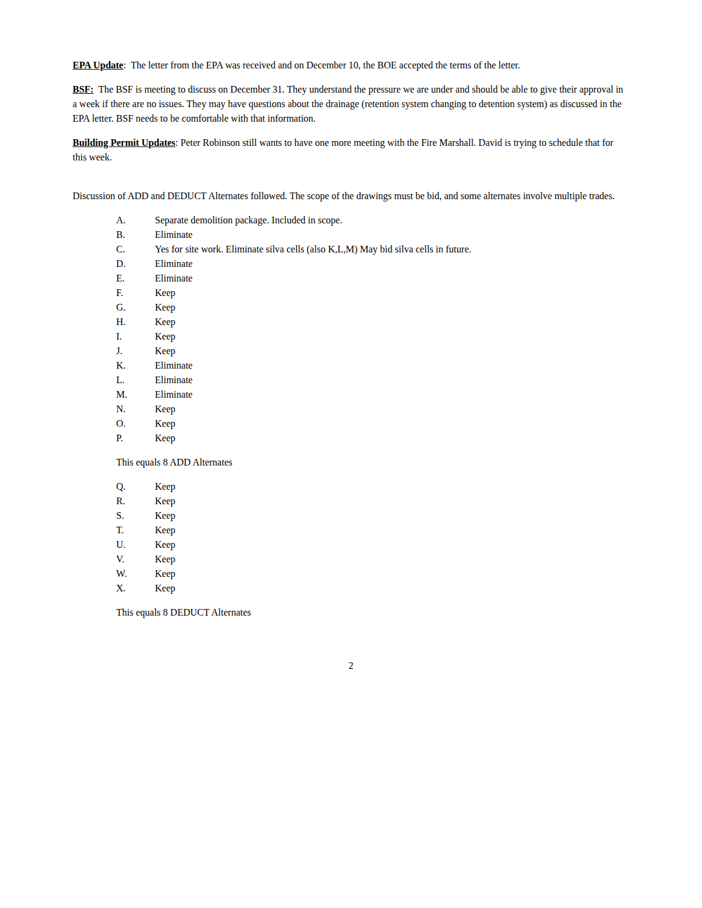EPA Update: The letter from the EPA was received and on December 10, the BOE accepted the terms of the letter.
BSF: The BSF is meeting to discuss on December 31. They understand the pressure we are under and should be able to give their approval in a week if there are no issues. They may have questions about the drainage (retention system changing to detention system) as discussed in the EPA letter. BSF needs to be comfortable with that information.
Building Permit Updates: Peter Robinson still wants to have one more meeting with the Fire Marshall. David is trying to schedule that for this week.
Discussion of ADD and DEDUCT Alternates followed. The scope of the drawings must be bid, and some alternates involve multiple trades.
| A. | Separate demolition package. Included in scope. |
| B. | Eliminate |
| C. | Yes for site work. Eliminate silva cells (also K,L,M) May bid silva cells in future. |
| D. | Eliminate |
| E. | Eliminate |
| F. | Keep |
| G. | Keep |
| H. | Keep |
| I. | Keep |
| J. | Keep |
| K. | Eliminate |
| L. | Eliminate |
| M. | Eliminate |
| N. | Keep |
| O. | Keep |
| P. | Keep |
This equals 8 ADD Alternates
| Q. | Keep |
| R. | Keep |
| S. | Keep |
| T. | Keep |
| U. | Keep |
| V. | Keep |
| W. | Keep |
| X. | Keep |
This equals 8 DEDUCT Alternates
2